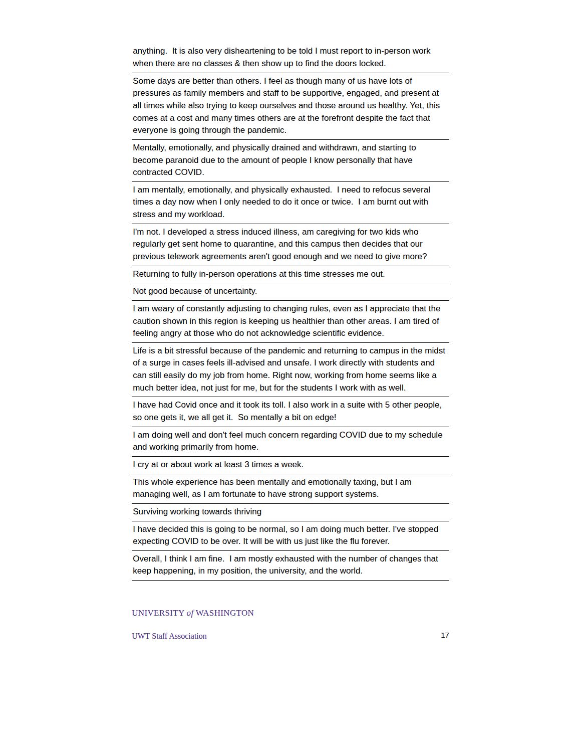| anything. It is also very disheartening to be told I must report to in-person work when there are no classes & then show up to find the doors locked. |
| Some days are better than others. I feel as though many of us have lots of pressures as family members and staff to be supportive, engaged, and present at all times while also trying to keep ourselves and those around us healthy. Yet, this comes at a cost and many times others are at the forefront despite the fact that everyone is going through the pandemic. |
| Mentally, emotionally, and physically drained and withdrawn, and starting to become paranoid due to the amount of people I know personally that have contracted COVID. |
| I am mentally, emotionally, and physically exhausted. I need to refocus several times a day now when I only needed to do it once or twice. I am burnt out with stress and my workload. |
| I'm not. I developed a stress induced illness, am caregiving for two kids who regularly get sent home to quarantine, and this campus then decides that our previous telework agreements aren't good enough and we need to give more? |
| Returning to fully in-person operations at this time stresses me out. |
| Not good because of uncertainty. |
| I am weary of constantly adjusting to changing rules, even as I appreciate that the caution shown in this region is keeping us healthier than other areas. I am tired of feeling angry at those who do not acknowledge scientific evidence. |
| Life is a bit stressful because of the pandemic and returning to campus in the midst of a surge in cases feels ill-advised and unsafe. I work directly with students and can still easily do my job from home. Right now, working from home seems like a much better idea, not just for me, but for the students I work with as well. |
| I have had Covid once and it took its toll. I also work in a suite with 5 other people, so one gets it, we all get it. So mentally a bit on edge! |
| I am doing well and don't feel much concern regarding COVID due to my schedule and working primarily from home. |
| I cry at or about work at least 3 times a week. |
| This whole experience has been mentally and emotionally taxing, but I am managing well, as I am fortunate to have strong support systems. |
| Surviving working towards thriving |
| I have decided this is going to be normal, so I am doing much better. I've stopped expecting COVID to be over. It will be with us just like the flu forever. |
| Overall, I think I am fine. I am mostly exhausted with the number of changes that keep happening, in my position, the university, and the world. |
University of Washington
UWT Staff Association
17